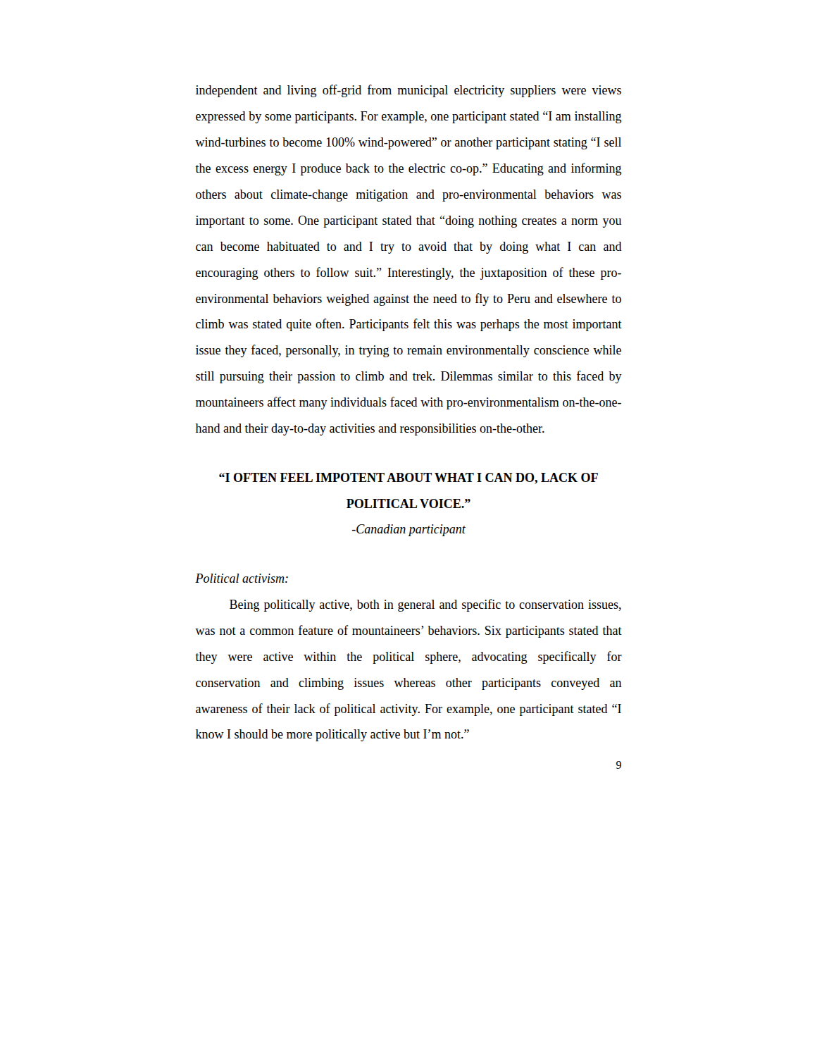independent and living off-grid from municipal electricity suppliers were views expressed by some participants. For example, one participant stated “I am installing wind-turbines to become 100% wind-powered” or another participant stating “I sell the excess energy I produce back to the electric co-op.” Educating and informing others about climate-change mitigation and pro-environmental behaviors was important to some. One participant stated that “doing nothing creates a norm you can become habituated to and I try to avoid that by doing what I can and encouraging others to follow suit.” Interestingly, the juxtaposition of these pro-environmental behaviors weighed against the need to fly to Peru and elsewhere to climb was stated quite often. Participants felt this was perhaps the most important issue they faced, personally, in trying to remain environmentally conscience while still pursuing their passion to climb and trek. Dilemmas similar to this faced by mountaineers affect many individuals faced with pro-environmentalism on-the-one-hand and their day-to-day activities and responsibilities on-the-other.
“I OFTEN FEEL IMPOTENT ABOUT WHAT I CAN DO, LACK OF POLITICAL VOICE.”
-Canadian participant
Political activism:
Being politically active, both in general and specific to conservation issues, was not a common feature of mountaineers’ behaviors. Six participants stated that they were active within the political sphere, advocating specifically for conservation and climbing issues whereas other participants conveyed an awareness of their lack of political activity. For example, one participant stated “I know I should be more politically active but I’m not.”
9